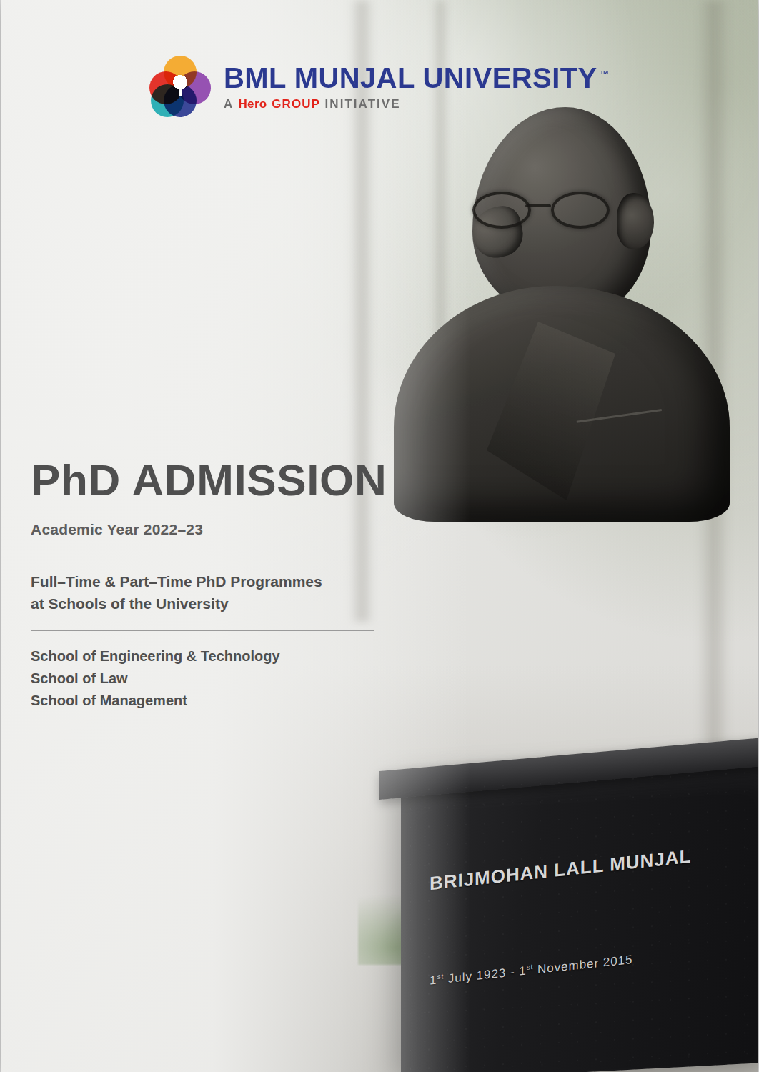BRIJMOHAN LALL MUNJAL
1st July 1923 - 1st November 2015
BML MUNJAL UNIVERSITY™
A Hero GROUP INITIATIVE
PhD ADMISSION
Academic Year 2022–23
Full–Time & Part–Time PhD Programmes
at Schools of the University
School of Engineering & Technology
School of Law
School of Management